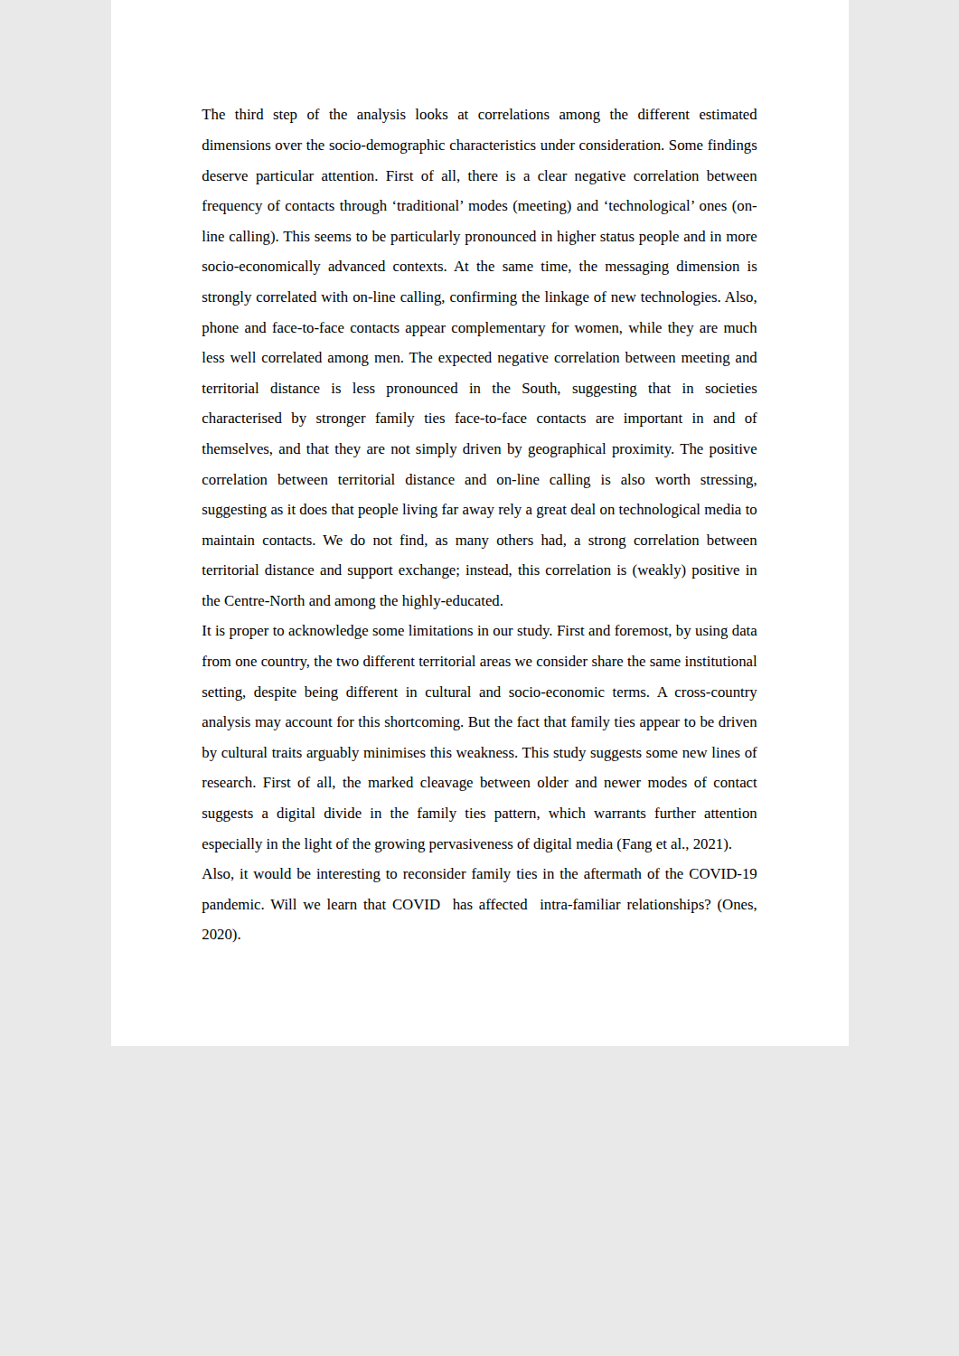The third step of the analysis looks at correlations among the different estimated dimensions over the socio-demographic characteristics under consideration. Some findings deserve particular attention. First of all, there is a clear negative correlation between frequency of contacts through ‘traditional’ modes (meeting) and ‘technological’ ones (on-line calling). This seems to be particularly pronounced in higher status people and in more socio-economically advanced contexts. At the same time, the messaging dimension is strongly correlated with on-line calling, confirming the linkage of new technologies. Also, phone and face-to-face contacts appear complementary for women, while they are much less well correlated among men. The expected negative correlation between meeting and territorial distance is less pronounced in the South, suggesting that in societies characterised by stronger family ties face-to-face contacts are important in and of themselves, and that they are not simply driven by geographical proximity. The positive correlation between territorial distance and on-line calling is also worth stressing, suggesting as it does that people living far away rely a great deal on technological media to maintain contacts. We do not find, as many others had, a strong correlation between territorial distance and support exchange; instead, this correlation is (weakly) positive in the Centre-North and among the highly-educated.
It is proper to acknowledge some limitations in our study. First and foremost, by using data from one country, the two different territorial areas we consider share the same institutional setting, despite being different in cultural and socio-economic terms. A cross-country analysis may account for this shortcoming. But the fact that family ties appear to be driven by cultural traits arguably minimises this weakness. This study suggests some new lines of research. First of all, the marked cleavage between older and newer modes of contact suggests a digital divide in the family ties pattern, which warrants further attention especially in the light of the growing pervasiveness of digital media (Fang et al., 2021).
Also, it would be interesting to reconsider family ties in the aftermath of the COVID-19 pandemic. Will we learn that COVID has affected intra-familiar relationships? (Ones, 2020).